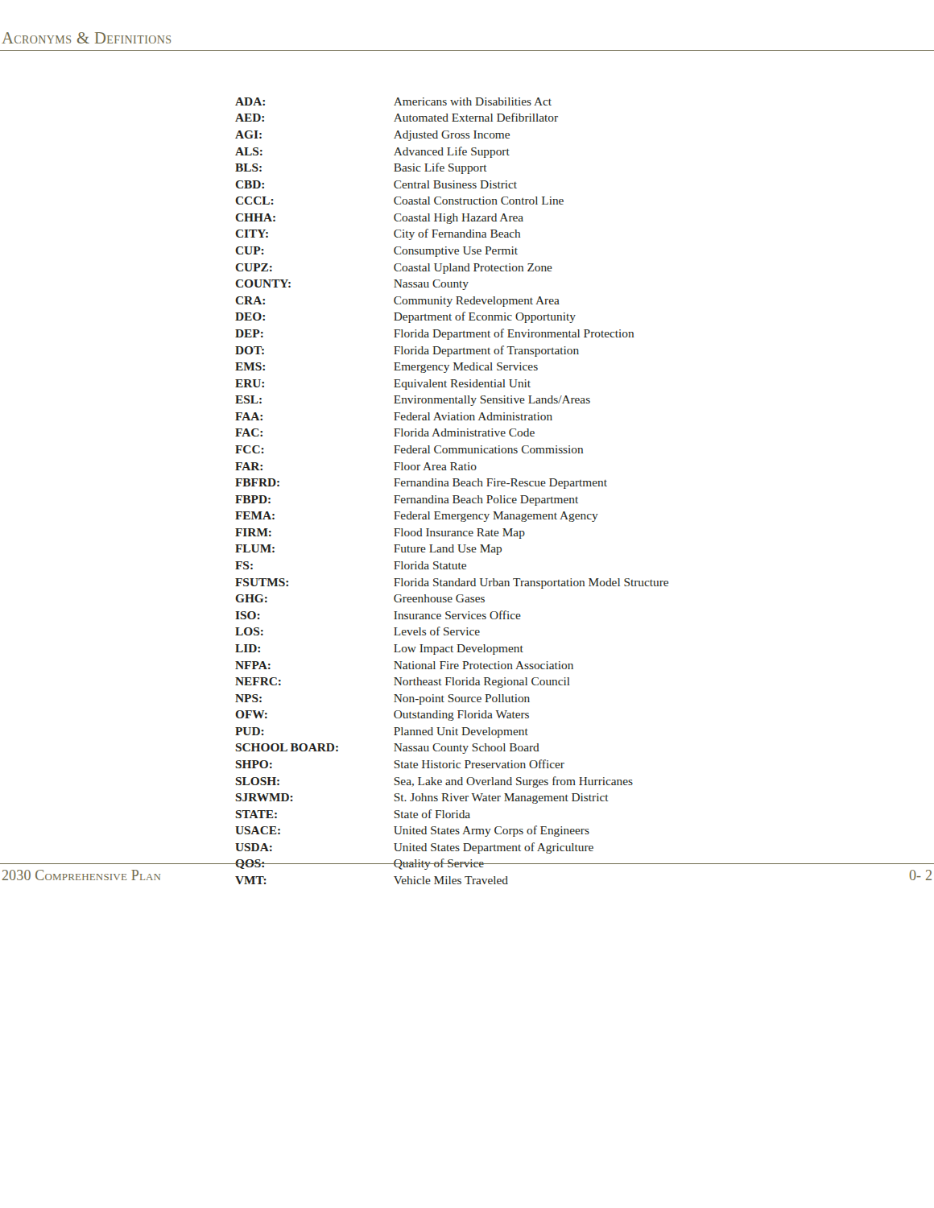Acronyms & Definitions
| ADA: | Americans with Disabilities Act |
| AED: | Automated External Defibrillator |
| AGI: | Adjusted Gross Income |
| ALS: | Advanced Life Support |
| BLS: | Basic Life Support |
| CBD: | Central Business District |
| CCCL: | Coastal Construction Control Line |
| CHHA: | Coastal High Hazard Area |
| CITY: | City of Fernandina Beach |
| CUP: | Consumptive Use Permit |
| CUPZ: | Coastal Upland Protection Zone |
| COUNTY: | Nassau County |
| CRA: | Community Redevelopment Area |
| DEO: | Department of Econmic Opportunity |
| DEP: | Florida Department of Environmental Protection |
| DOT: | Florida Department of Transportation |
| EMS: | Emergency Medical Services |
| ERU: | Equivalent Residential Unit |
| ESL: | Environmentally Sensitive Lands/Areas |
| FAA: | Federal Aviation Administration |
| FAC: | Florida Administrative Code |
| FCC: | Federal Communications Commission |
| FAR: | Floor Area Ratio |
| FBFRD: | Fernandina Beach Fire-Rescue Department |
| FBPD: | Fernandina Beach Police Department |
| FEMA: | Federal Emergency Management Agency |
| FIRM: | Flood Insurance Rate Map |
| FLUM: | Future Land Use Map |
| FS: | Florida Statute |
| FSUTMS: | Florida Standard Urban Transportation Model Structure |
| GHG: | Greenhouse Gases |
| ISO: | Insurance Services Office |
| LOS: | Levels of Service |
| LID: | Low Impact Development |
| NFPA: | National Fire Protection Association |
| NEFRC: | Northeast Florida Regional Council |
| NPS: | Non-point Source Pollution |
| OFW: | Outstanding Florida Waters |
| PUD: | Planned Unit Development |
| SCHOOL BOARD: | Nassau County School Board |
| SHPO: | State Historic Preservation Officer |
| SLOSH: | Sea, Lake and Overland Surges from Hurricanes |
| SJRWMD: | St. Johns River Water Management District |
| STATE: | State of Florida |
| USACE: | United States Army Corps of Engineers |
| USDA: | United States Department of Agriculture |
| QOS: | Quality of Service |
| VMT: | Vehicle Miles Traveled |
2030 Comprehensive Plan 0- 2